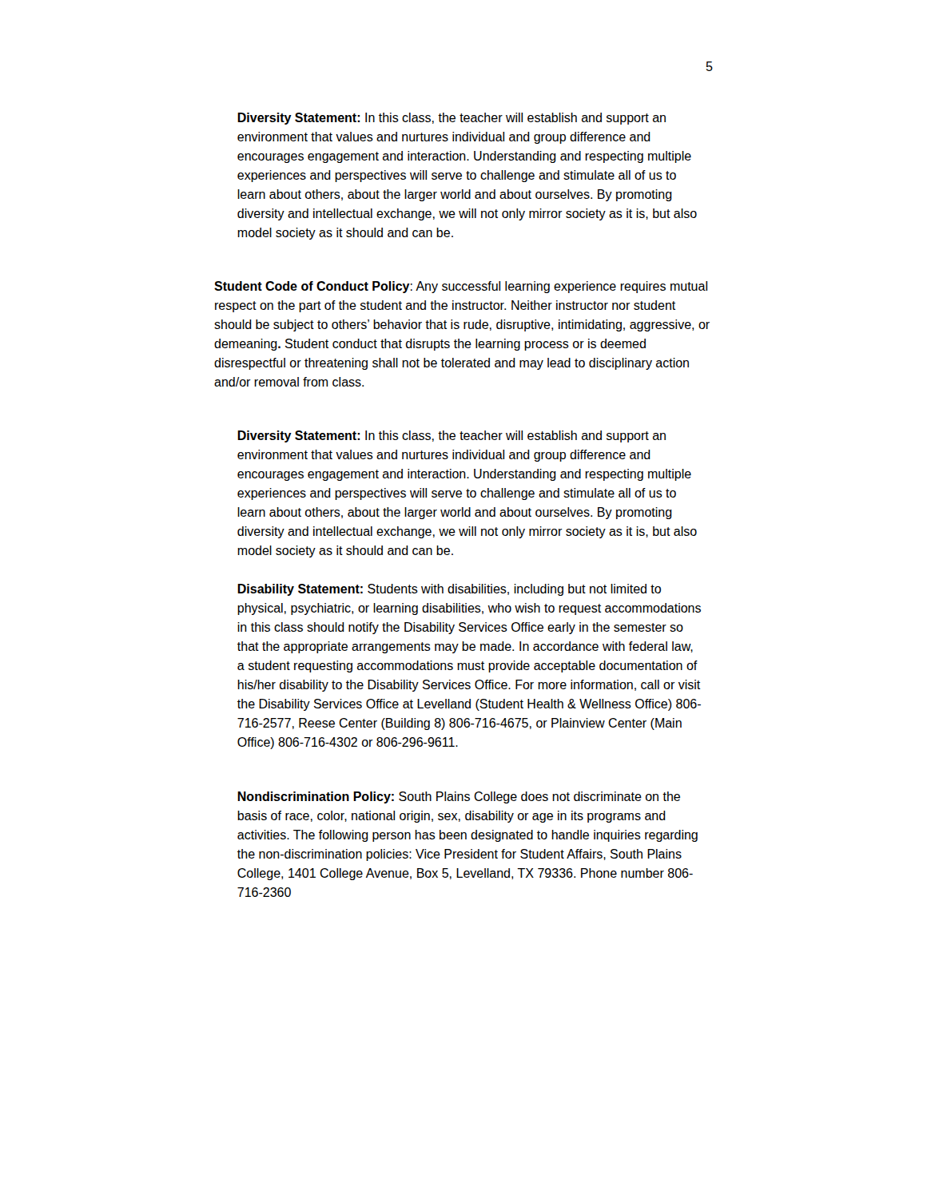5
Diversity Statement: In this class, the teacher will establish and support an environment that values and nurtures individual and group difference and encourages engagement and interaction. Understanding and respecting multiple experiences and perspectives will serve to challenge and stimulate all of us to learn about others, about the larger world and about ourselves. By promoting diversity and intellectual exchange, we will not only mirror society as it is, but also model society as it should and can be.
Student Code of Conduct Policy: Any successful learning experience requires mutual respect on the part of the student and the instructor. Neither instructor nor student should be subject to others’ behavior that is rude, disruptive, intimidating, aggressive, or demeaning. Student conduct that disrupts the learning process or is deemed disrespectful or threatening shall not be tolerated and may lead to disciplinary action and/or removal from class.
Diversity Statement: In this class, the teacher will establish and support an environment that values and nurtures individual and group difference and encourages engagement and interaction. Understanding and respecting multiple experiences and perspectives will serve to challenge and stimulate all of us to learn about others, about the larger world and about ourselves. By promoting diversity and intellectual exchange, we will not only mirror society as it is, but also model society as it should and can be.
Disability Statement: Students with disabilities, including but not limited to physical, psychiatric, or learning disabilities, who wish to request accommodations in this class should notify the Disability Services Office early in the semester so that the appropriate arrangements may be made. In accordance with federal law, a student requesting accommodations must provide acceptable documentation of his/her disability to the Disability Services Office. For more information, call or visit the Disability Services Office at Levelland (Student Health & Wellness Office) 806-716-2577, Reese Center (Building 8) 806-716-4675, or Plainview Center (Main Office) 806-716-4302 or 806-296-9611.
Nondiscrimination Policy: South Plains College does not discriminate on the basis of race, color, national origin, sex, disability or age in its programs and activities. The following person has been designated to handle inquiries regarding the non-discrimination policies: Vice President for Student Affairs, South Plains College, 1401 College Avenue, Box 5, Levelland, TX 79336. Phone number 806-716-2360